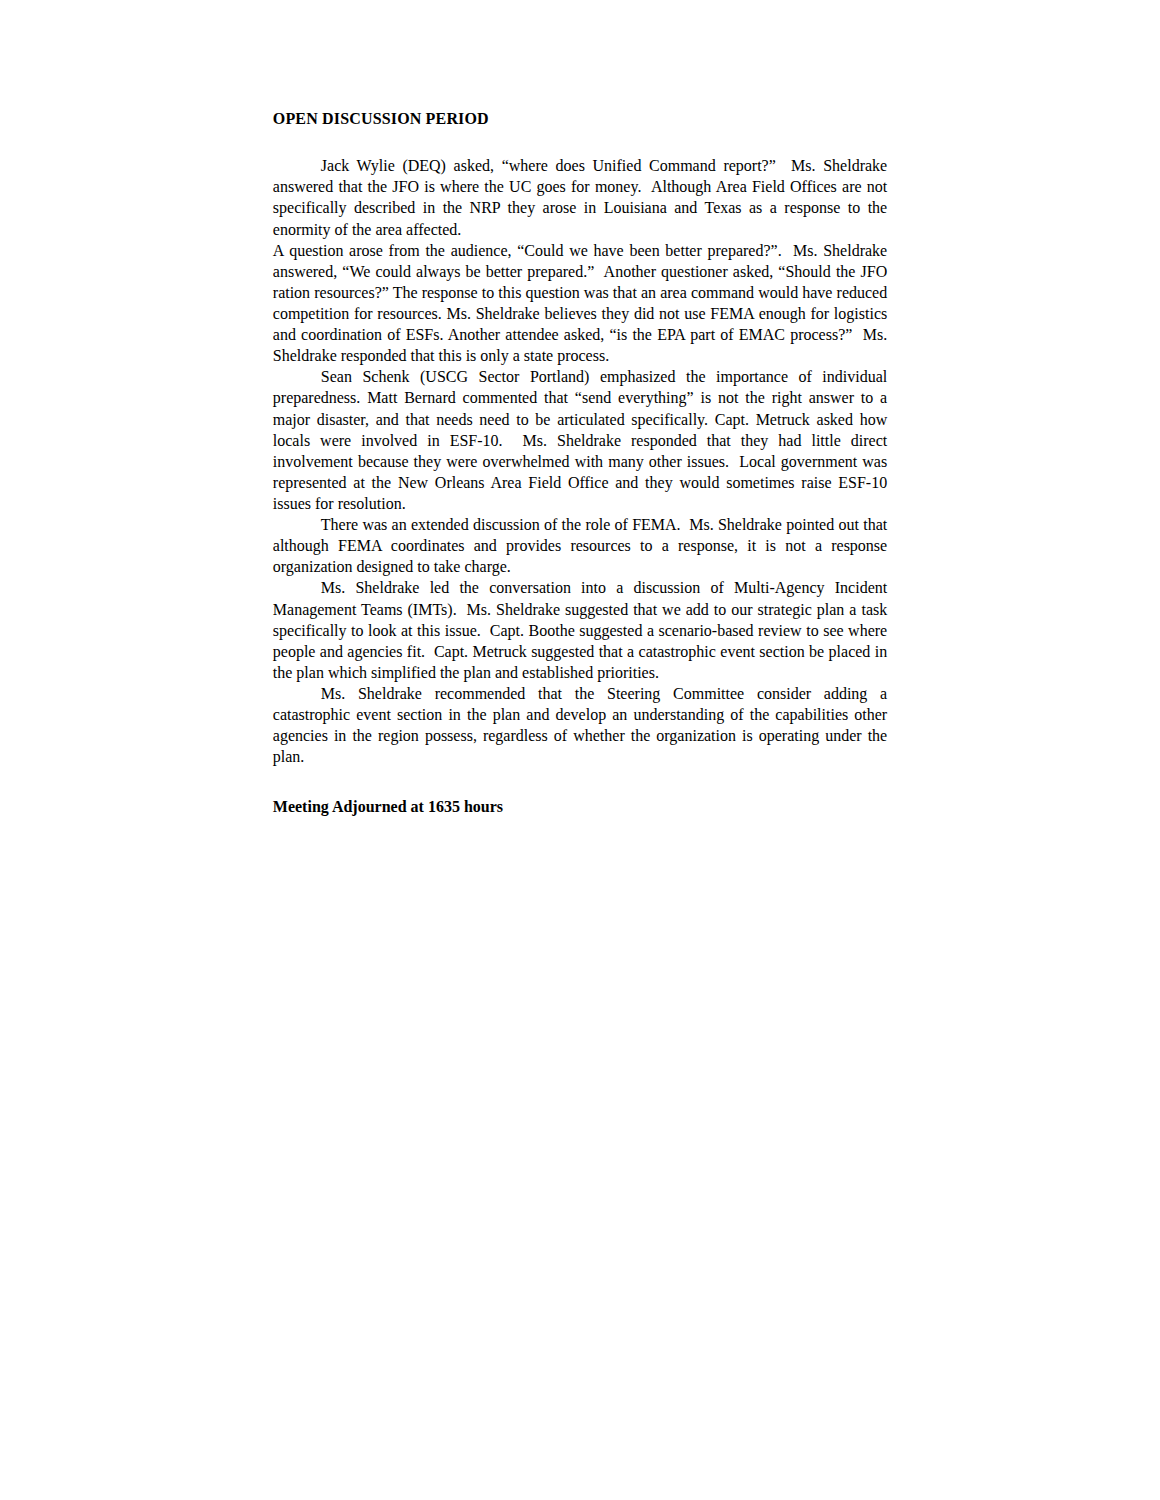OPEN DISCUSSION PERIOD
Jack Wylie (DEQ) asked, “where does Unified Command report?” Ms. Sheldrake answered that the JFO is where the UC goes for money. Although Area Field Offices are not specifically described in the NRP they arose in Louisiana and Texas as a response to the enormity of the area affected.
A question arose from the audience, “Could we have been better prepared?”. Ms. Sheldrake answered, “We could always be better prepared.” Another questioner asked, “Should the JFO ration resources?” The response to this question was that an area command would have reduced competition for resources. Ms. Sheldrake believes they did not use FEMA enough for logistics and coordination of ESFs. Another attendee asked, “is the EPA part of EMAC process?” Ms. Sheldrake responded that this is only a state process.
Sean Schenk (USCG Sector Portland) emphasized the importance of individual preparedness. Matt Bernard commented that “send everything” is not the right answer to a major disaster, and that needs need to be articulated specifically. Capt. Metruck asked how locals were involved in ESF-10. Ms. Sheldrake responded that they had little direct involvement because they were overwhelmed with many other issues. Local government was represented at the New Orleans Area Field Office and they would sometimes raise ESF-10 issues for resolution.
There was an extended discussion of the role of FEMA. Ms. Sheldrake pointed out that although FEMA coordinates and provides resources to a response, it is not a response organization designed to take charge.
Ms. Sheldrake led the conversation into a discussion of Multi-Agency Incident Management Teams (IMTs). Ms. Sheldrake suggested that we add to our strategic plan a task specifically to look at this issue. Capt. Boothe suggested a scenario-based review to see where people and agencies fit. Capt. Metruck suggested that a catastrophic event section be placed in the plan which simplified the plan and established priorities.
Ms. Sheldrake recommended that the Steering Committee consider adding a catastrophic event section in the plan and develop an understanding of the capabilities other agencies in the region possess, regardless of whether the organization is operating under the plan.
Meeting Adjourned at 1635 hours